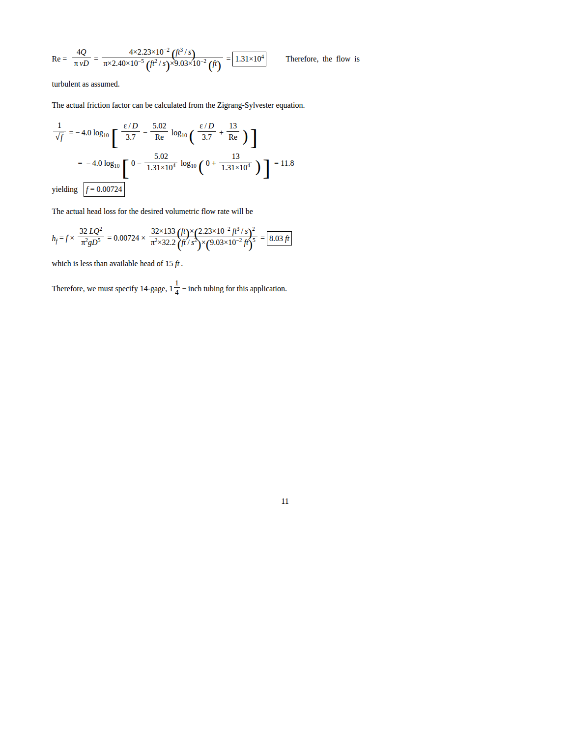Re = 4Q π νD = 4×2.23×10−2 (ft3 / s) π×2.40×10−5 (ft2 / s)×9.03×10−2 (ft) = 1.31×104 Therefore, the flow is
turbulent as assumed.
The actual friction factor can be calculated from the Zigrang-Sylvester equation.
1 f = − 4.0 log10 [ ε / D 3.7 − 5.02 Re log10 ( ε / D 3.7 + 13 Re ) ]
= − 4.0 log10 [ 0 − 5.02 1.31×104 log10 ( 0 + 13 1.31×104 ) ] = 11.8
yielding f = 0.00724
The actual head loss for the desired volumetric flow rate will be
hf = f × 32 LQ2 π2gD5 = 0.00724 × 32×133 (ft)×(2.23×10−2 ft3 / s)2 π2×32.2 (ft / s2)×(9.03×10−2 ft)5 = 8.03 ft
which is less than available head of 15 ft .
Therefore, we must specify 14-gage, 114 − inch tubing for this application.
11